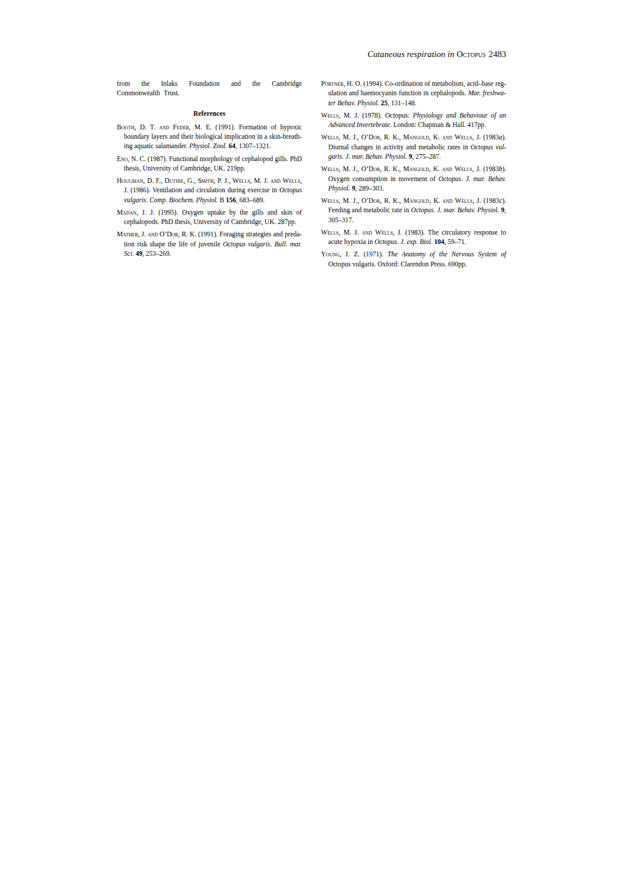Cutaneous respiration in Octopus 2483
from the Inlaks Foundation and the Cambridge Commonwealth Trust.
References
Booth, D. T. and Feder, M. E. (1991). Formation of hypoxic boundary layers and their biological implication in a skin-breathing aquatic salamander. Physiol. Zool. 64, 1307–1321.
Eno, N. C. (1987). Functional morphology of cephalopod gills. PhD thesis, University of Cambridge, UK. 219pp.
Houlihan, D. F., Duthie, G., Smith, P. J., Wells, M. J. and Wells, J. (1986). Ventilation and circulation during exercise in Octopus vulgaris. Comp. Biochem. Physiol. B 156, 683–689.
Madan, J. J. (1995). Oxygen uptake by the gills and skin of cephalopods. PhD thesis, University of Cambridge, UK. 287pp.
Mather, J. and O’Dor, R. K. (1991). Foraging strategies and predation risk shape the life of juvenile Octopus vulgaris. Bull. mar. Sci. 49, 253–269.
Pörtner, H. O. (1994). Co-ordination of metabolism, acid–base regulation and haemocyanin function in cephalopods. Mar. freshwater Behav. Physiol. 25, 131–148.
Wells, M. J. (1978). Octopus: Physiology and Behaviour of an Advanced Invertebrate. London: Chapman & Hall. 417pp.
Wells, M. J., O’Dor, R. K., Mangold, K. and Wells, J. (1983a). Diurnal changes in activity and metabolic rates in Octopus vulgaris. J. mar. Behav. Physiol. 9, 275–287.
Wells, M. J., O’Dor, R. K., Mangold, K. and Wells, J. (1983b). Oxygen consumption in movement of Octopus. J. mar. Behav. Physiol. 9, 289–303.
Wells, M. J., O’Dor, R. K., Mangold, K. and Wells, J. (1983c). Feeding and metabolic rate in Octopus. J. mar. Behav. Physiol. 9, 305–317.
Wells, M. J. and Wells, J. (1983). The circulatory response to acute hypoxia in Octopus. J. exp. Biol. 104, 59–71.
Young, J. Z. (1971). The Anatomy of the Nervous System of Octopus vulgaris. Oxford: Clarendon Press. 690pp.